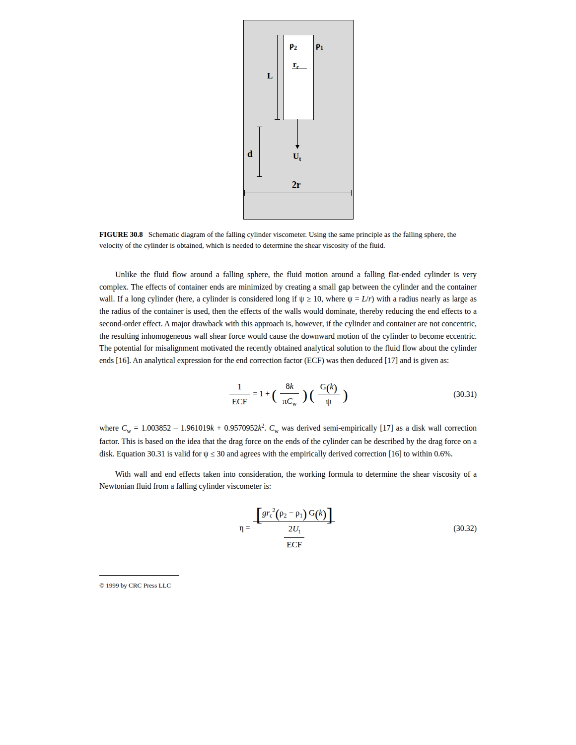ρ2
ρ1
rc
L
d
Ut
2r
FIGURE 30.8 Schematic diagram of the falling cylinder viscometer. Using the same principle as the falling sphere, the velocity of the cylinder is obtained, which is needed to determine the shear viscosity of the fluid.
Unlike the fluid flow around a falling sphere, the fluid motion around a falling flat-ended cylinder is very complex. The effects of container ends are minimized by creating a small gap between the cylinder and the container wall. If a long cylinder (here, a cylinder is considered long if ψ ≥ 10, where ψ = L/r) with a radius nearly as large as the radius of the container is used, then the effects of the walls would dominate, thereby reducing the end effects to a second-order effect. A major drawback with this approach is, however, if the cylinder and container are not concentric, the resulting inhomogeneous wall shear force would cause the downward motion of the cylinder to become eccentric. The potential for misalignment motivated the recently obtained analytical solution to the fluid flow about the cylinder ends [16]. An analytical expression for the end correction factor (ECF) was then deduced [17] and is given as:
1 ECF = 1 + ( 8k πCw ) ( G(k) ψ )
(30.31)
where Cw = 1.003852 – 1.961019k + 0.9570952k2. Cw was derived semi-empirically [17] as a disk wall correction factor. This is based on the idea that the drag force on the ends of the cylinder can be described by the drag force on a disk. Equation 30.31 is valid for ψ ≤ 30 and agrees with the empirically derived correction [16] to within 0.6%.
With wall and end effects taken into consideration, the working formula to determine the shear viscosity of a Newtonian fluid from a falling cylinder viscometer is:
η = [grc2(ρ2 − ρ1) G(k)] 2Ut ECF
(30.32)
© 1999 by CRC Press LLC